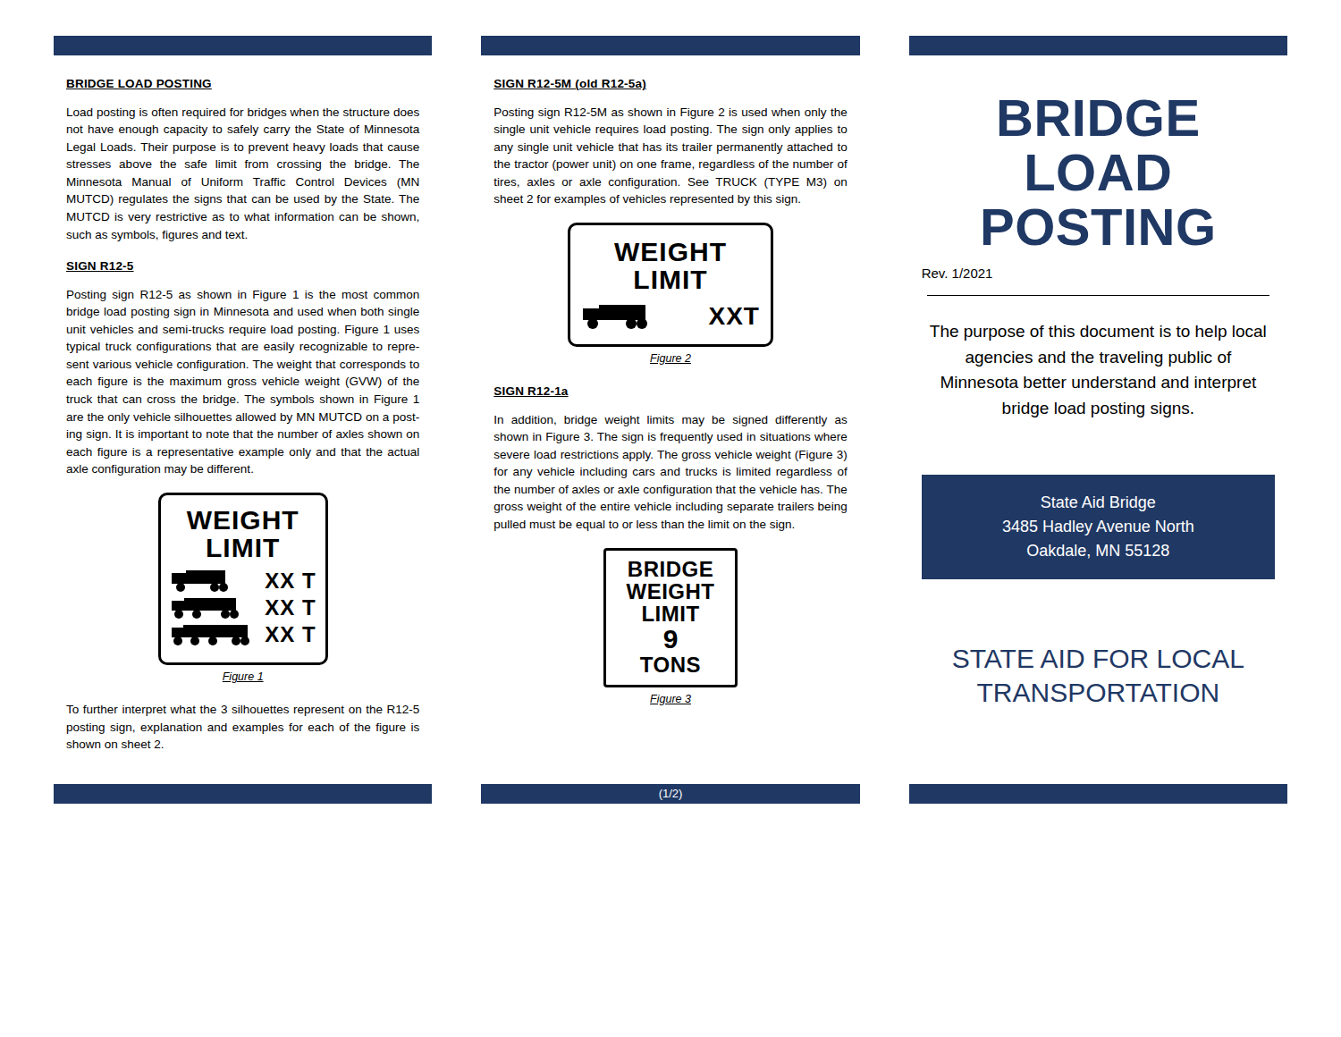BRIDGE LOAD POSTING
Load posting is often required for bridges when the structure does not have enough capacity to safely carry the State of Minnesota Legal Loads. Their purpose is to prevent heavy loads that cause stresses above the safe limit from crossing the bridge. The Minnesota Manual of Uniform Traffic Control Devices (MN MUTCD) regulates the signs that can be used by the State. The MUTCD is very restrictive as to what information can be shown, such as symbols, figures and text.
SIGN R12-5
Posting sign R12-5 as shown in Figure 1 is the most common bridge load posting sign in Minnesota and used when both single unit vehicles and semi-trucks require load posting. Figure 1 uses typical truck configurations that are easily recognizable to represent various vehicle configuration. The weight that corresponds to each figure is the maximum gross vehicle weight (GVW) of the truck that can cross the bridge. The symbols shown in Figure 1 are the only vehicle silhouettes allowed by MN MUTCD on a posting sign. It is important to note that the number of axles shown on each figure is a representative example only and that the actual axle configuration may be different.
WEIGHT
LIMIT
XX T
XX T
XX T
Figure 1
To further interpret what the 3 silhouettes represent on the R12-5 posting sign, explanation and examples for each of the figure is shown on sheet 2.
SIGN R12-5M (old R12-5a)
Posting sign R12-5M as shown in Figure 2 is used when only the single unit vehicle requires load posting. The sign only applies to any single unit vehicle that has its trailer permanently attached to the tractor (power unit) on one frame, regardless of the number of tires, axles or axle configuration. See TRUCK (TYPE M3) on sheet 2 for examples of vehicles represented by this sign.
WEIGHT
LIMIT
XXT
Figure 2
SIGN R12-1a
In addition, bridge weight limits may be signed differently as shown in Figure 3. The sign is frequently used in situations where severe load restrictions apply. The gross vehicle weight (Figure 3) for any vehicle including cars and trucks is limited regardless of the number of axles or axle configuration that the vehicle has. The gross weight of the entire vehicle including separate trailers being pulled must be equal to or less than the limit on the sign.
BRIDGE
WEIGHT
LIMIT
9
TONS
Figure 3
(1/2)
BRIDGE
LOAD
POSTING
Rev. 1/2021
The purpose of this document is to help local agencies and the traveling public of Minnesota better understand and interpret bridge load posting signs.
State Aid Bridge
3485 Hadley Avenue North
Oakdale, MN 55128
STATE AID FOR LOCAL
TRANSPORTATION